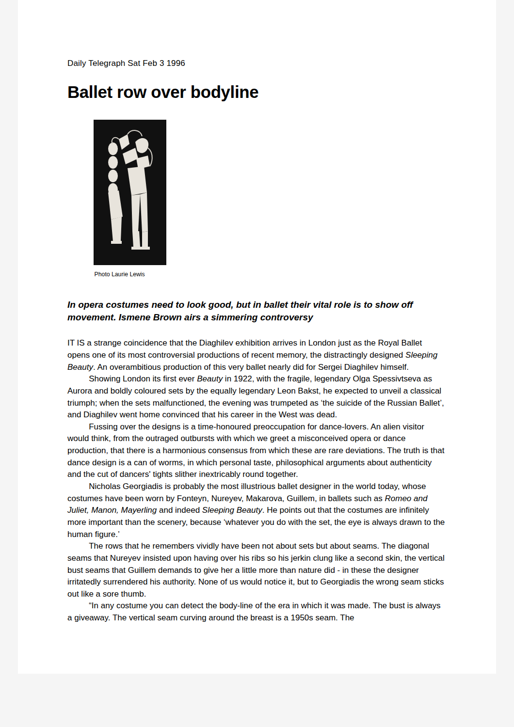Daily Telegraph Sat Feb 3 1996
Ballet row over bodyline
Photo Laurie Lewis
In opera costumes need to look good, but in ballet their vital role is to show off movement. Ismene Brown airs a simmering controversy
IT IS a strange coincidence that the Diaghilev exhibition arrives in London just as the Royal Ballet opens one of its most controversial productions of recent memory, the distractingly designed Sleeping Beauty. An overambitious production of this very ballet nearly did for Sergei Diaghilev himself.
Showing London its first ever Beauty in 1922, with the fragile, legendary Olga Spessivtseva as Aurora and boldly coloured sets by the equally legendary Leon Bakst, he expected to unveil a classical triumph; when the sets malfunctioned, the evening was trumpeted as ‘the suicide of the Russian Ballet’, and Diaghilev went home convinced that his career in the West was dead.
Fussing over the designs is a time-honoured preoccupation for dance-lovers. An alien visitor would think, from the outraged outbursts with which we greet a misconceived opera or dance production, that there is a harmonious consensus from which these are rare deviations. The truth is that dance design is a can of worms, in which personal taste, philosophical arguments about authenticity and the cut of dancers' tights slither inextricably round together.
Nicholas Georgiadis is probably the most illustrious ballet designer in the world today, whose costumes have been worn by Fonteyn, Nureyev, Makarova, Guillem, in ballets such as Romeo and Juliet, Manon, Mayerling and indeed Sleeping Beauty. He points out that the costumes are infinitely more important than the scenery, because ‘whatever you do with the set, the eye is always drawn to the human figure.’
The rows that he remembers vividly have been not about sets but about seams. The diagonal seams that Nureyev insisted upon having over his ribs so his jerkin clung like a second skin, the vertical bust seams that Guillem demands to give her a little more than nature did - in these the designer irritatedly surrendered his authority. None of us would notice it, but to Georgiadis the wrong seam sticks out like a sore thumb.
“In any costume you can detect the body-line of the era in which it was made. The bust is always a giveaway. The vertical seam curving around the breast is a 1950s seam. The